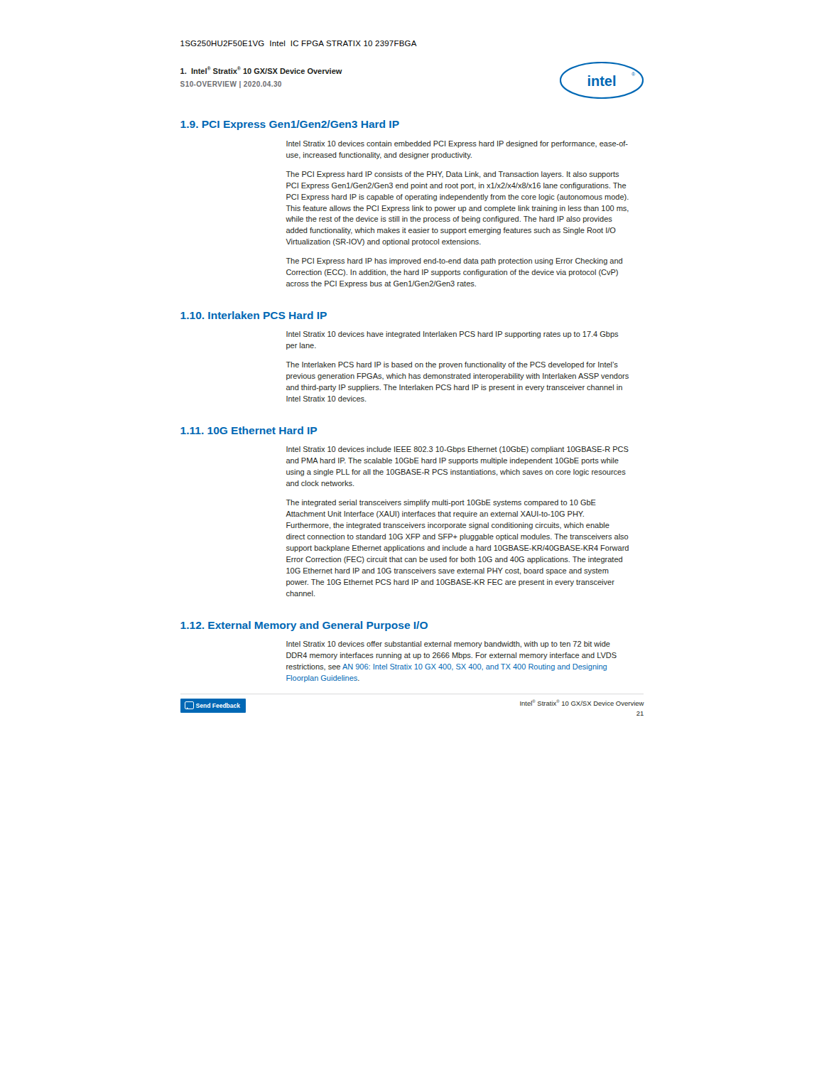1SG250HU2F50E1VG Intel IC FPGA STRATIX 10 2397FBGA
1. Intel® Stratix® 10 GX/SX Device Overview
S10-OVERVIEW | 2020.04.30
intel ®
1.9. PCI Express Gen1/Gen2/Gen3 Hard IP
Intel Stratix 10 devices contain embedded PCI Express hard IP designed for performance, ease-of-use, increased functionality, and designer productivity.
The PCI Express hard IP consists of the PHY, Data Link, and Transaction layers. It also supports PCI Express Gen1/Gen2/Gen3 end point and root port, in x1/x2/x4/x8/x16 lane configurations. The PCI Express hard IP is capable of operating independently from the core logic (autonomous mode). This feature allows the PCI Express link to power up and complete link training in less than 100 ms, while the rest of the device is still in the process of being configured. The hard IP also provides added functionality, which makes it easier to support emerging features such as Single Root I/O Virtualization (SR-IOV) and optional protocol extensions.
The PCI Express hard IP has improved end-to-end data path protection using Error Checking and Correction (ECC). In addition, the hard IP supports configuration of the device via protocol (CvP) across the PCI Express bus at Gen1/Gen2/Gen3 rates.
1.10. Interlaken PCS Hard IP
Intel Stratix 10 devices have integrated Interlaken PCS hard IP supporting rates up to 17.4 Gbps per lane.
The Interlaken PCS hard IP is based on the proven functionality of the PCS developed for Intel’s previous generation FPGAs, which has demonstrated interoperability with Interlaken ASSP vendors and third-party IP suppliers. The Interlaken PCS hard IP is present in every transceiver channel in Intel Stratix 10 devices.
1.11. 10G Ethernet Hard IP
Intel Stratix 10 devices include IEEE 802.3 10-Gbps Ethernet (10GbE) compliant 10GBASE-R PCS and PMA hard IP. The scalable 10GbE hard IP supports multiple independent 10GbE ports while using a single PLL for all the 10GBASE-R PCS instantiations, which saves on core logic resources and clock networks.
The integrated serial transceivers simplify multi-port 10GbE systems compared to 10 GbE Attachment Unit Interface (XAUI) interfaces that require an external XAUI-to-10G PHY. Furthermore, the integrated transceivers incorporate signal conditioning circuits, which enable direct connection to standard 10G XFP and SFP+ pluggable optical modules. The transceivers also support backplane Ethernet applications and include a hard 10GBASE-KR/40GBASE-KR4 Forward Error Correction (FEC) circuit that can be used for both 10G and 40G applications. The integrated 10G Ethernet hard IP and 10G transceivers save external PHY cost, board space and system power. The 10G Ethernet PCS hard IP and 10GBASE-KR FEC are present in every transceiver channel.
1.12. External Memory and General Purpose I/O
Intel Stratix 10 devices offer substantial external memory bandwidth, with up to ten 72 bit wide DDR4 memory interfaces running at up to 2666 Mbps. For external memory interface and LVDS restrictions, see AN 906: Intel Stratix 10 GX 400, SX 400, and TX 400 Routing and Designing Floorplan Guidelines.
Send Feedback
Intel® Stratix® 10 GX/SX Device Overview
21